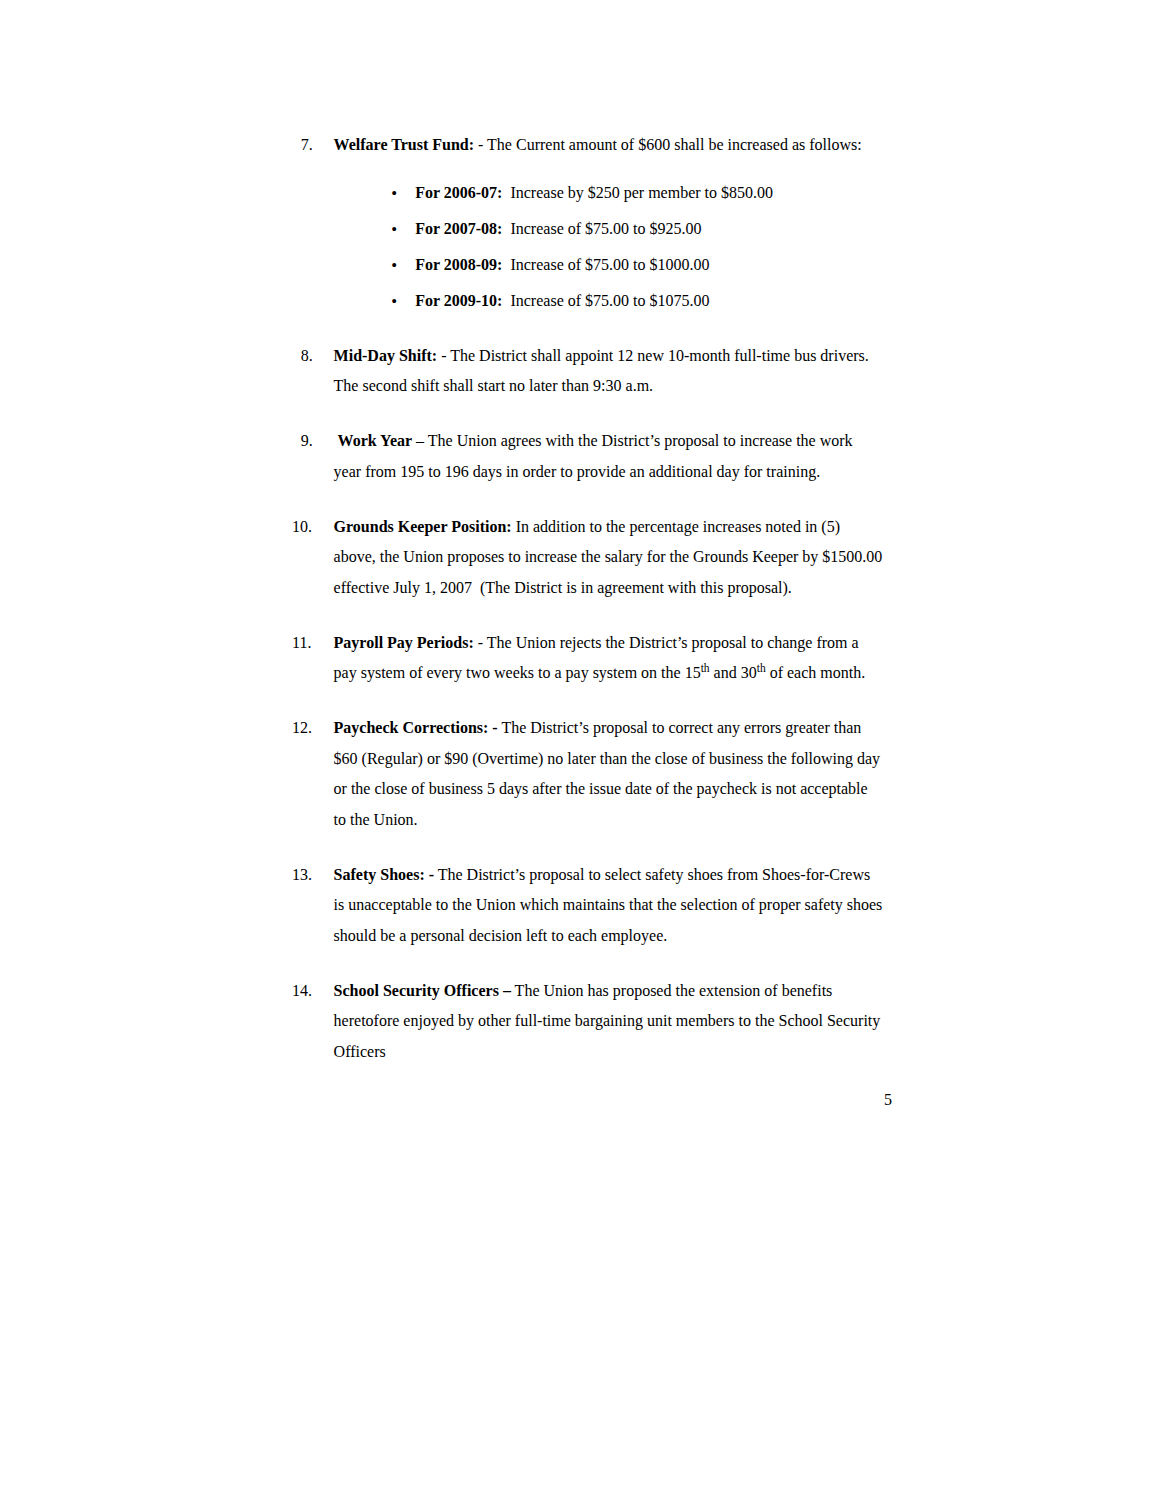Welfare Trust Fund: - The Current amount of $600 shall be increased as follows:
For 2006-07: Increase by $250 per member to $850.00
For 2007-08: Increase of $75.00 to $925.00
For 2008-09: Increase of $75.00 to $1000.00
For 2009-10: Increase of $75.00 to $1075.00
Mid-Day Shift: - The District shall appoint 12 new 10-month full-time bus drivers. The second shift shall start no later than 9:30 a.m.
Work Year – The Union agrees with the District’s proposal to increase the work year from 195 to 196 days in order to provide an additional day for training.
Grounds Keeper Position: In addition to the percentage increases noted in (5) above, the Union proposes to increase the salary for the Grounds Keeper by $1500.00 effective July 1, 2007 (The District is in agreement with this proposal).
Payroll Pay Periods: - The Union rejects the District’s proposal to change from a pay system of every two weeks to a pay system on the 15th and 30th of each month.
Paycheck Corrections: - The District’s proposal to correct any errors greater than $60 (Regular) or $90 (Overtime) no later than the close of business the following day or the close of business 5 days after the issue date of the paycheck is not acceptable to the Union.
Safety Shoes: - The District’s proposal to select safety shoes from Shoes-for-Crews is unacceptable to the Union which maintains that the selection of proper safety shoes should be a personal decision left to each employee.
School Security Officers – The Union has proposed the extension of benefits heretofore enjoyed by other full-time bargaining unit members to the School Security Officers
5